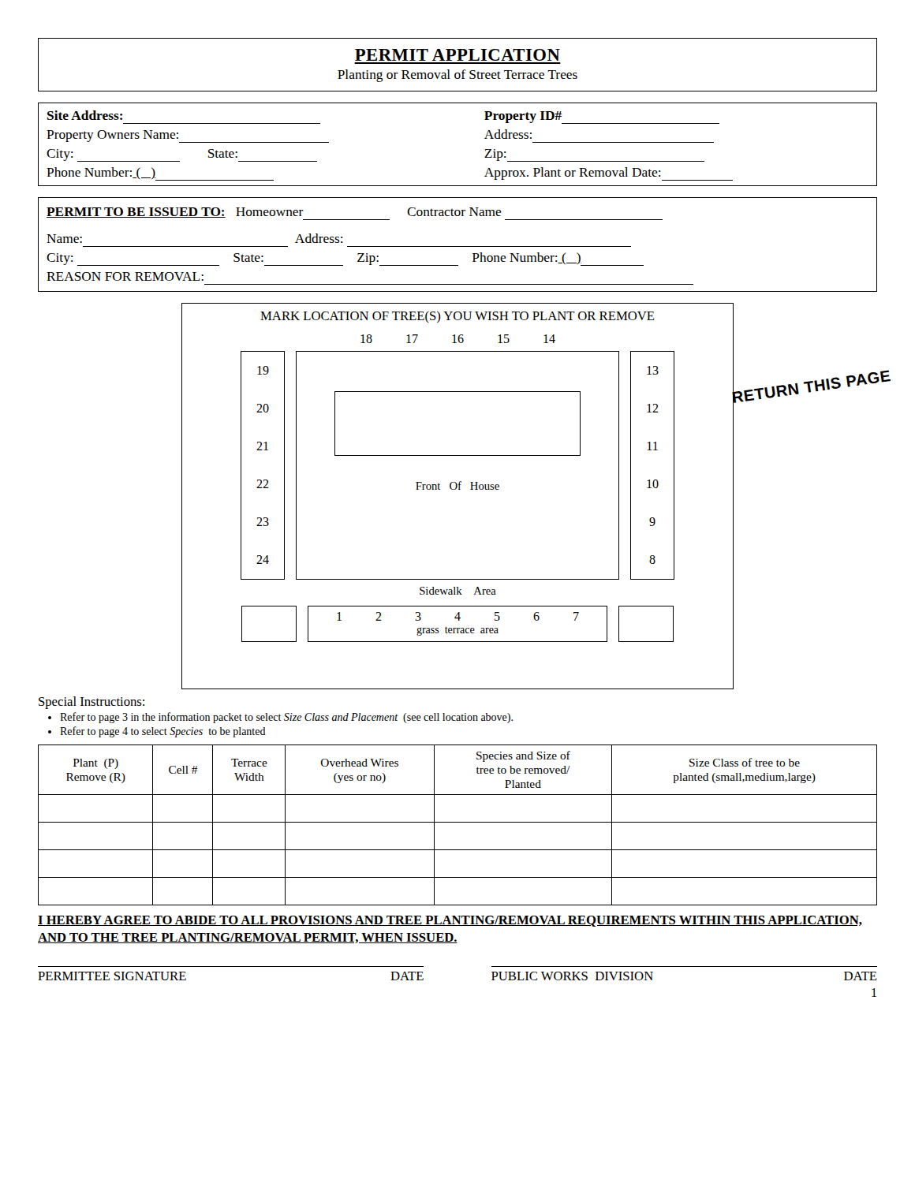PERMIT APPLICATION
Planting or Removal of Street Terrace Trees
| Site Address: | Property ID# |
| Property Owners Name: | Address: |
| City: State: | Zip: |
| Phone Number: ( ) | Approx. Plant or Removal Date: |
PERMIT TO BE ISSUED TO: Homeowner Contractor Name
Name: Address:
City: State: Zip: Phone Number: ( )
REASON FOR REMOVAL:
MARK LOCATION OF TREE(S) YOU WISH TO PLANT OR REMOVE
1817161514
19
20
21
22
23
24
Front Of House
13
12
11
10
9
8
Sidewalk Area
1234567
grass terrace area
RETURN THIS PAGE
Special Instructions:
Refer to page 3 in the information packet to select Size Class and Placement (see cell location above).
Refer to page 4 to select Species to be planted
| Plant (P) Remove (R) | Cell # | Terrace Width | Overhead Wires (yes or no) | Species and Size of tree to be removed/ Planted | Size Class of tree to be planted (small,medium,large) |
| --- | --- | --- | --- | --- | --- |
I HEREBY AGREE TO ABIDE TO ALL PROVISIONS AND TREE PLANTING/REMOVAL REQUIREMENTS WITHIN THIS APPLICATION, AND TO THE TREE PLANTING/REMOVAL PERMIT, WHEN ISSUED.
PERMITTEE SIGNATURE DATE
PUBLIC WORKS DIVISION DATE
1